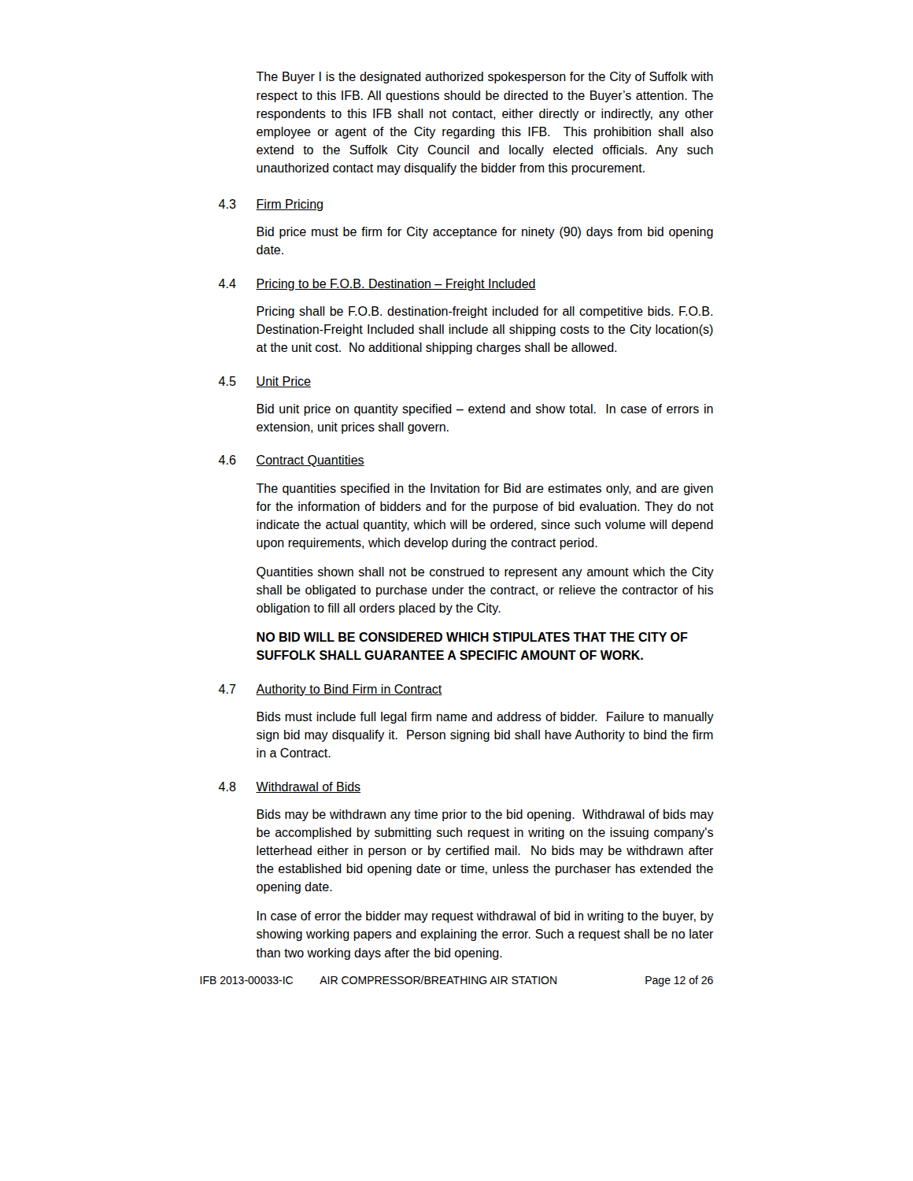The Buyer I is the designated authorized spokesperson for the City of Suffolk with respect to this IFB. All questions should be directed to the Buyer’s attention. The respondents to this IFB shall not contact, either directly or indirectly, any other employee or agent of the City regarding this IFB. This prohibition shall also extend to the Suffolk City Council and locally elected officials. Any such unauthorized contact may disqualify the bidder from this procurement.
4.3 Firm Pricing
Bid price must be firm for City acceptance for ninety (90) days from bid opening date.
4.4 Pricing to be F.O.B. Destination – Freight Included
Pricing shall be F.O.B. destination-freight included for all competitive bids. F.O.B. Destination-Freight Included shall include all shipping costs to the City location(s) at the unit cost. No additional shipping charges shall be allowed.
4.5 Unit Price
Bid unit price on quantity specified – extend and show total. In case of errors in extension, unit prices shall govern.
4.6 Contract Quantities
The quantities specified in the Invitation for Bid are estimates only, and are given for the information of bidders and for the purpose of bid evaluation. They do not indicate the actual quantity, which will be ordered, since such volume will depend upon requirements, which develop during the contract period.
Quantities shown shall not be construed to represent any amount which the City shall be obligated to purchase under the contract, or relieve the contractor of his obligation to fill all orders placed by the City.
NO BID WILL BE CONSIDERED WHICH STIPULATES THAT THE CITY OF SUFFOLK SHALL GUARANTEE A SPECIFIC AMOUNT OF WORK.
4.7 Authority to Bind Firm in Contract
Bids must include full legal firm name and address of bidder. Failure to manually sign bid may disqualify it. Person signing bid shall have Authority to bind the firm in a Contract.
4.8 Withdrawal of Bids
Bids may be withdrawn any time prior to the bid opening. Withdrawal of bids may be accomplished by submitting such request in writing on the issuing company's letterhead either in person or by certified mail. No bids may be withdrawn after the established bid opening date or time, unless the purchaser has extended the opening date.
In case of error the bidder may request withdrawal of bid in writing to the buyer, by showing working papers and explaining the error. Such a request shall be no later than two working days after the bid opening.
IFB 2013-00033-IC AIR COMPRESSOR/BREATHING AIR STATION Page 12 of 26